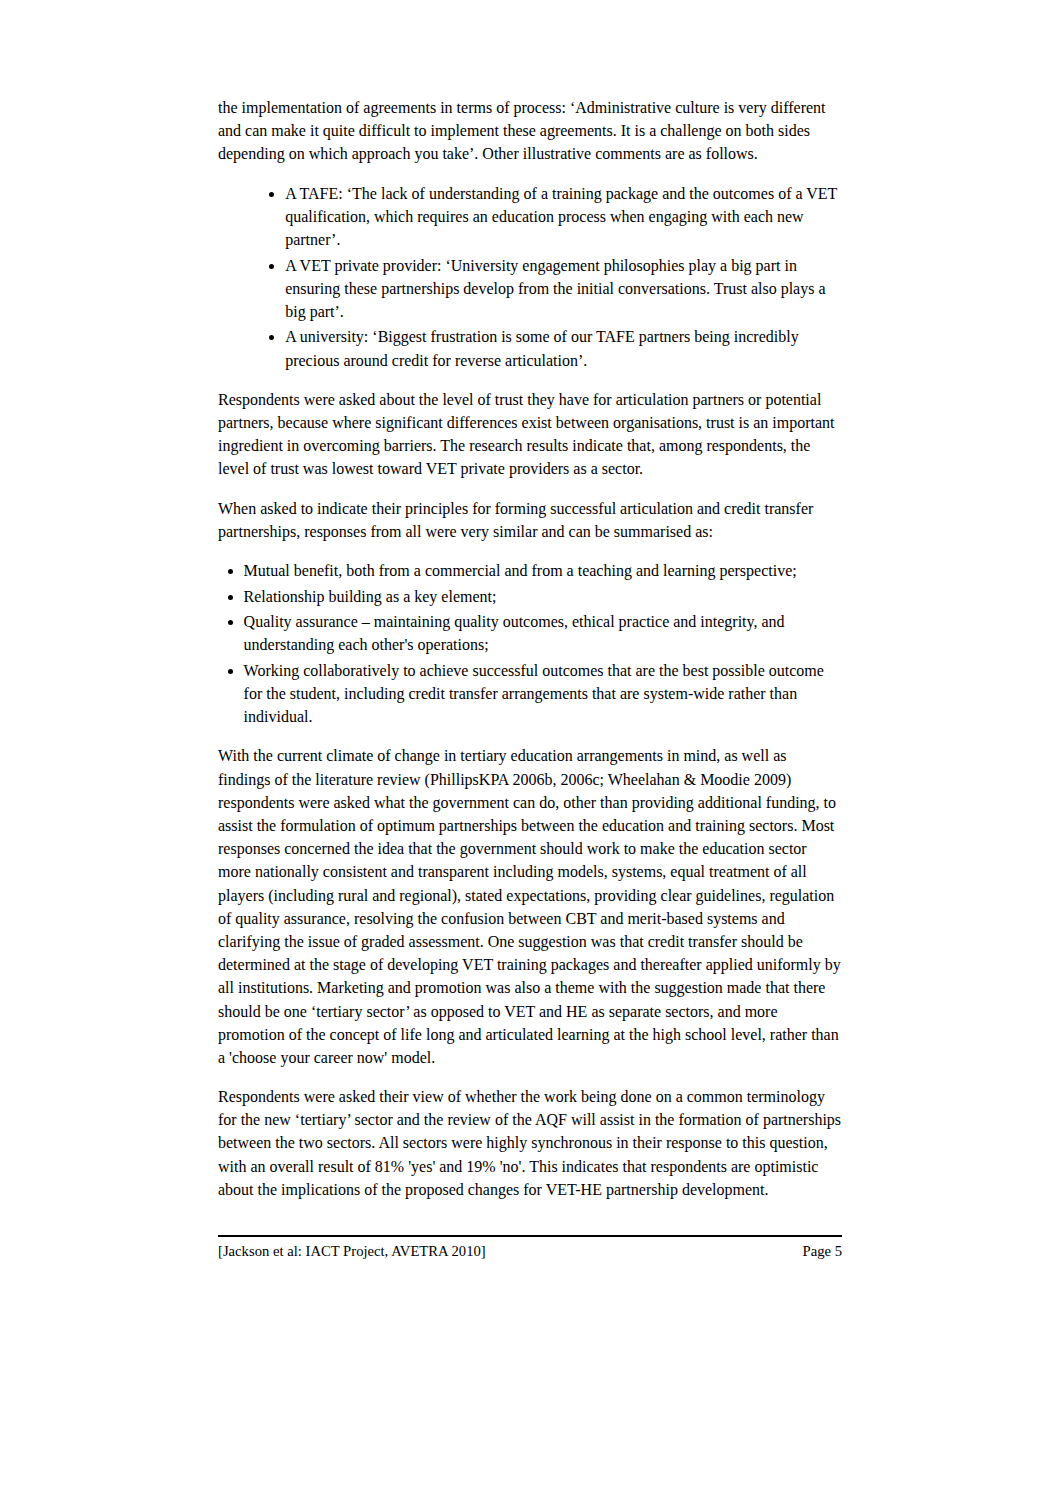the implementation of agreements in terms of process: ‘Administrative culture is very different and can make it quite difficult to implement these agreements. It is a challenge on both sides depending on which approach you take’. Other illustrative comments are as follows.
A TAFE: ‘The lack of understanding of a training package and the outcomes of a VET qualification, which requires an education process when engaging with each new partner’.
A VET private provider: ‘University engagement philosophies play a big part in ensuring these partnerships develop from the initial conversations. Trust also plays a big part’.
A university: ‘Biggest frustration is some of our TAFE partners being incredibly precious around credit for reverse articulation’.
Respondents were asked about the level of trust they have for articulation partners or potential partners, because where significant differences exist between organisations, trust is an important ingredient in overcoming barriers. The research results indicate that, among respondents, the level of trust was lowest toward VET private providers as a sector.
When asked to indicate their principles for forming successful articulation and credit transfer partnerships, responses from all were very similar and can be summarised as:
Mutual benefit, both from a commercial and from a teaching and learning perspective;
Relationship building as a key element;
Quality assurance – maintaining quality outcomes, ethical practice and integrity, and understanding each other's operations;
Working collaboratively to achieve successful outcomes that are the best possible outcome for the student, including credit transfer arrangements that are system-wide rather than individual.
With the current climate of change in tertiary education arrangements in mind, as well as findings of the literature review (PhillipsKPA 2006b, 2006c; Wheelahan & Moodie 2009) respondents were asked what the government can do, other than providing additional funding, to assist the formulation of optimum partnerships between the education and training sectors. Most responses concerned the idea that the government should work to make the education sector more nationally consistent and transparent including models, systems, equal treatment of all players (including rural and regional), stated expectations, providing clear guidelines, regulation of quality assurance, resolving the confusion between CBT and merit-based systems and clarifying the issue of graded assessment. One suggestion was that credit transfer should be determined at the stage of developing VET training packages and thereafter applied uniformly by all institutions. Marketing and promotion was also a theme with the suggestion made that there should be one ‘tertiary sector’ as opposed to VET and HE as separate sectors, and more promotion of the concept of life long and articulated learning at the high school level, rather than a 'choose your career now' model.
Respondents were asked their view of whether the work being done on a common terminology for the new ‘tertiary’ sector and the review of the AQF will assist in the formation of partnerships between the two sectors. All sectors were highly synchronous in their response to this question, with an overall result of 81% 'yes' and 19% 'no'. This indicates that respondents are optimistic about the implications of the proposed changes for VET-HE partnership development.
[Jackson et al: IACT Project, AVETRA 2010] Page 5